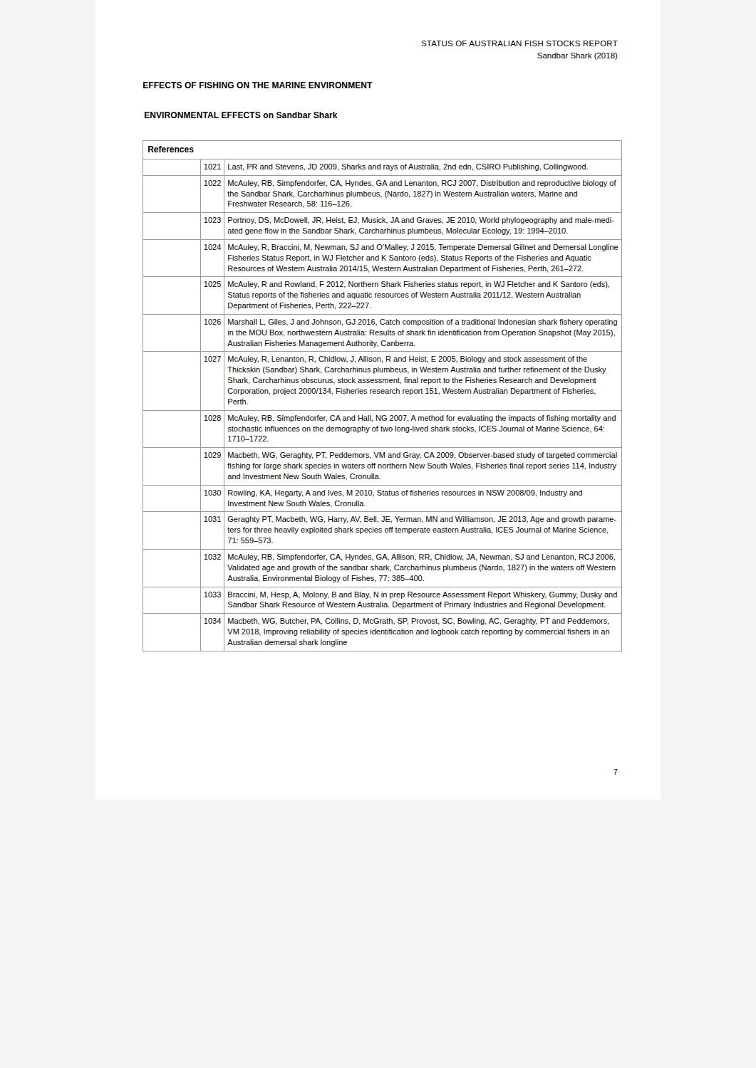STATUS OF AUSTRALIAN FISH STOCKS REPORT
Sandbar Shark (2018)
EFFECTS OF FISHING ON THE MARINE ENVIRONMENT
ENVIRONMENTAL EFFECTS on Sandbar Shark
| References |
| --- |
| | 1021 | Last, PR and Stevens, JD 2009, Sharks and rays of Australia, 2nd edn, CSIRO Publishing, Collingwood. |
| | 1022 | McAuley, RB, Simpfendorfer, CA, Hyndes, GA and Lenanton, RCJ 2007, Distribution and reproductive biology of the Sandbar Shark, Carcharhinus plumbeus, (Nardo, 1827) in Western Australian waters, Marine and Freshwater Research, 58: 116–126. |
| | 1023 | Portnoy, DS, McDowell, JR, Heist, EJ, Musick, JA and Graves, JE 2010, World phylogeography and male-mediated gene flow in the Sandbar Shark, Carcharhinus plumbeus, Molecular Ecology, 19: 1994–2010. |
| | 1024 | McAuley, R, Braccini, M, Newman, SJ and O’Malley, J 2015, Temperate Demersal Gillnet and Demersal Longline Fisheries Status Report, in WJ Fletcher and K Santoro (eds), Status Reports of the Fisheries and Aquatic Resources of Western Australia 2014/15, Western Australian Department of Fisheries, Perth, 261–272. |
| | 1025 | McAuley, R and Rowland, F 2012, Northern Shark Fisheries status report, in WJ Fletcher and K Santoro (eds), Status reports of the fisheries and aquatic resources of Western Australia 2011/12, Western Australian Department of Fisheries, Perth, 222–227. |
| | 1026 | Marshall L, Giles, J and Johnson, GJ 2016, Catch composition of a traditional Indonesian shark fishery operating in the MOU Box, northwestern Australia: Results of shark fin identification from Operation Snapshot (May 2015), Australian Fisheries Management Authority, Canberra. |
| | 1027 | McAuley, R, Lenanton, R, Chidlow, J, Allison, R and Heist, E 2005, Biology and stock assessment of the Thickskin (Sandbar) Shark, Carcharhinus plumbeus, in Western Australia and further refinement of the Dusky Shark, Carcharhinus obscurus, stock assessment, final report to the Fisheries Research and Development Corporation, project 2000/134, Fisheries research report 151, Western Australian Department of Fisheries, Perth. |
| | 1028 | McAuley, RB, Simpfendorfer, CA and Hall, NG 2007, A method for evaluating the impacts of fishing mortality and stochastic influences on the demography of two long-lived shark stocks, ICES Journal of Marine Science, 64: 1710–1722. |
| | 1029 | Macbeth, WG, Geraghty, PT, Peddemors, VM and Gray, CA 2009, Observer-based study of targeted commercial fishing for large shark species in waters off northern New South Wales, Fisheries final report series 114, Industry and Investment New South Wales, Cronulla. |
| | 1030 | Rowling, KA, Hegarty, A and Ives, M 2010, Status of fisheries resources in NSW 2008/09, Industry and Investment New South Wales, Cronulla. |
| | 1031 | Geraghty PT, Macbeth, WG, Harry, AV, Bell, JE, Yerman, MN and Williamson, JE 2013, Age and growth parameters for three heavily exploited shark species off temperate eastern Australia, ICES Journal of Marine Science, 71: 559–573. |
| | 1032 | McAuley, RB, Simpfendorfer, CA, Hyndes, GA, Allison, RR, Chidlow, JA, Newman, SJ and Lenanton, RCJ 2006, Validated age and growth of the sandbar shark, Carcharhinus plumbeus (Nardo, 1827) in the waters off Western Australia, Environmental Biology of Fishes, 77: 385–400. |
| | 1033 | Braccini, M, Hesp, A, Molony, B and Blay, N in prep Resource Assessment Report Whiskery, Gummy, Dusky and Sandbar Shark Resource of Western Australia. Department of Primary Industries and Regional Development. |
| | 1034 | Macbeth, WG, Butcher, PA, Collins, D, McGrath, SP, Provost, SC, Bowling, AC, Geraghty, PT and Peddemors, VM 2018, Improving reliability of species identification and logbook catch reporting by commercial fishers in an Australian demersal shark longline |
7